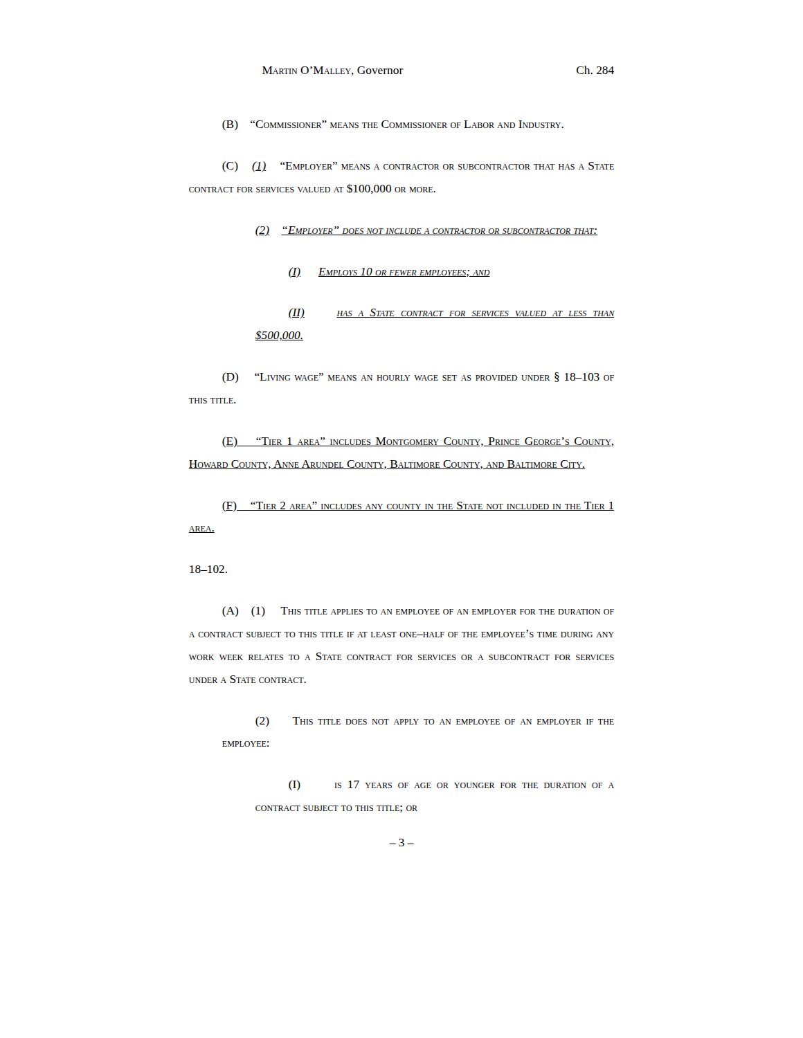Martin O’Malley, Governor
Ch. 284
(B) “Commissioner” means the Commissioner of Labor and Industry.
(C) (1) “Employer” means a contractor or subcontractor that has a State contract for services valued at $100,000 or more.
(2) “Employer” does not include a contractor or subcontractor that:
(I) Employs 10 or fewer employees; and
(II) has a State contract for services valued at less than $500,000.
(D) “Living wage” means an hourly wage set as provided under § 18–103 of this title.
(E) “Tier 1 area” includes Montgomery County, Prince George’s County, Howard County, Anne Arundel County, Baltimore County, and Baltimore City.
(F) “Tier 2 area” includes any county in the State not included in the Tier 1 area.
18–102.
(A) (1) This title applies to an employee of an employer for the duration of a contract subject to this title if at least one–half of the employee’s time during any work week relates to a State contract for services or a subcontract for services under a State contract.
(2) This title does not apply to an employee of an employer if the employee:
(I) is 17 years of age or younger for the duration of a contract subject to this title; or
– 3 –